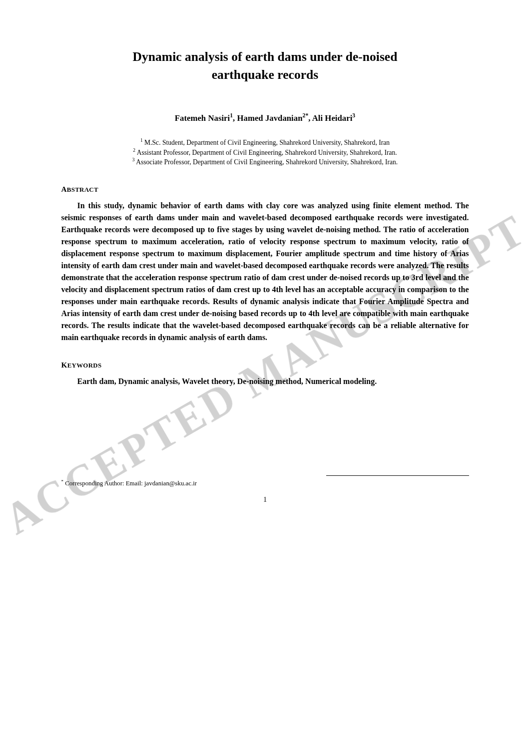ACCEPTED MANUSCRIPT
Dynamic analysis of earth dams under de-noised
earthquake records
Fatemeh Nasiri1, Hamed Javdanian2*, Ali Heidari3
1 M.Sc. Student, Department of Civil Engineering, Shahrekord University, Shahrekord, Iran
2 Assistant Professor, Department of Civil Engineering, Shahrekord University, Shahrekord, Iran.
3 Associate Professor, Department of Civil Engineering, Shahrekord University, Shahrekord, Iran.
ABSTRACT
In this study, dynamic behavior of earth dams with clay core was analyzed using finite element method. The seismic responses of earth dams under main and wavelet-based decomposed earthquake records were investigated. Earthquake records were decomposed up to five stages by using wavelet de-noising method. The ratio of acceleration response spectrum to maximum acceleration, ratio of velocity response spectrum to maximum velocity, ratio of displacement response spectrum to maximum displacement, Fourier amplitude spectrum and time history of Arias intensity of earth dam crest under main and wavelet-based decomposed earthquake records were analyzed. The results demonstrate that the acceleration response spectrum ratio of dam crest under de-noised records up to 3rd level and the velocity and displacement spectrum ratios of dam crest up to 4th level has an acceptable accuracy in comparison to the responses under main earthquake records. Results of dynamic analysis indicate that Fourier Amplitude Spectra and Arias intensity of earth dam crest under de-noising based records up to 4th level are compatible with main earthquake records. The results indicate that the wavelet-based decomposed earthquake records can be a reliable alternative for main earthquake records in dynamic analysis of earth dams.
KEYWORDS
Earth dam, Dynamic analysis, Wavelet theory, De-noising method, Numerical modeling.
* Corresponding Author: Email: javdanian@sku.ac.ir
1